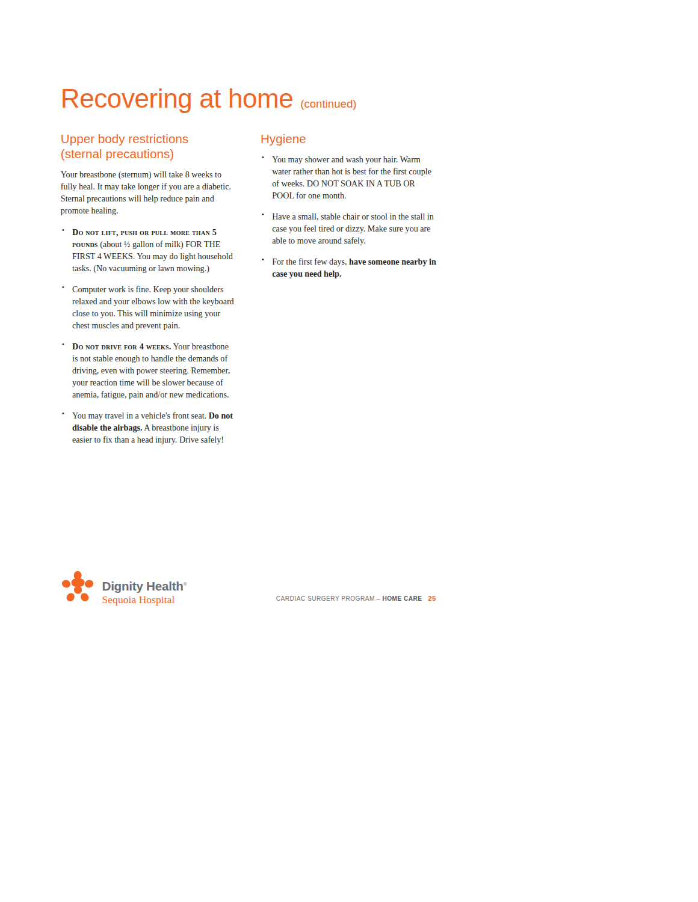Recovering at home (continued)
Upper body restrictions
(sternal precautions)
Your breastbone (sternum) will take 8 weeks to fully heal. It may take longer if you are a diabetic. Sternal precautions will help reduce pain and promote healing.
Do not lift, push or pull more than 5 pounds (about ½ gallon of milk) FOR THE FIRST 4 WEEKS. You may do light household tasks. (No vacuuming or lawn mowing.)
Computer work is fine. Keep your shoulders relaxed and your elbows low with the keyboard close to you. This will minimize using your chest muscles and prevent pain.
Do not drive for 4 weeks. Your breastbone is not stable enough to handle the demands of driving, even with power steering. Remember, your reaction time will be slower because of anemia, fatigue, pain and/or new medications.
You may travel in a vehicle's front seat. Do not disable the airbags. A breastbone injury is easier to fix than a head injury. Drive safely!
Hygiene
You may shower and wash your hair. Warm water rather than hot is best for the first couple of weeks. DO NOT SOAK IN A TUB OR POOL for one month.
Have a small, stable chair or stool in the stall in case you feel tired or dizzy. Make sure you are able to move around safely.
For the first few days, have someone nearby in case you need help.
Dignity Health® Sequoia Hospital
CARDIAC SURGERY PROGRAM – HOME CARE 25